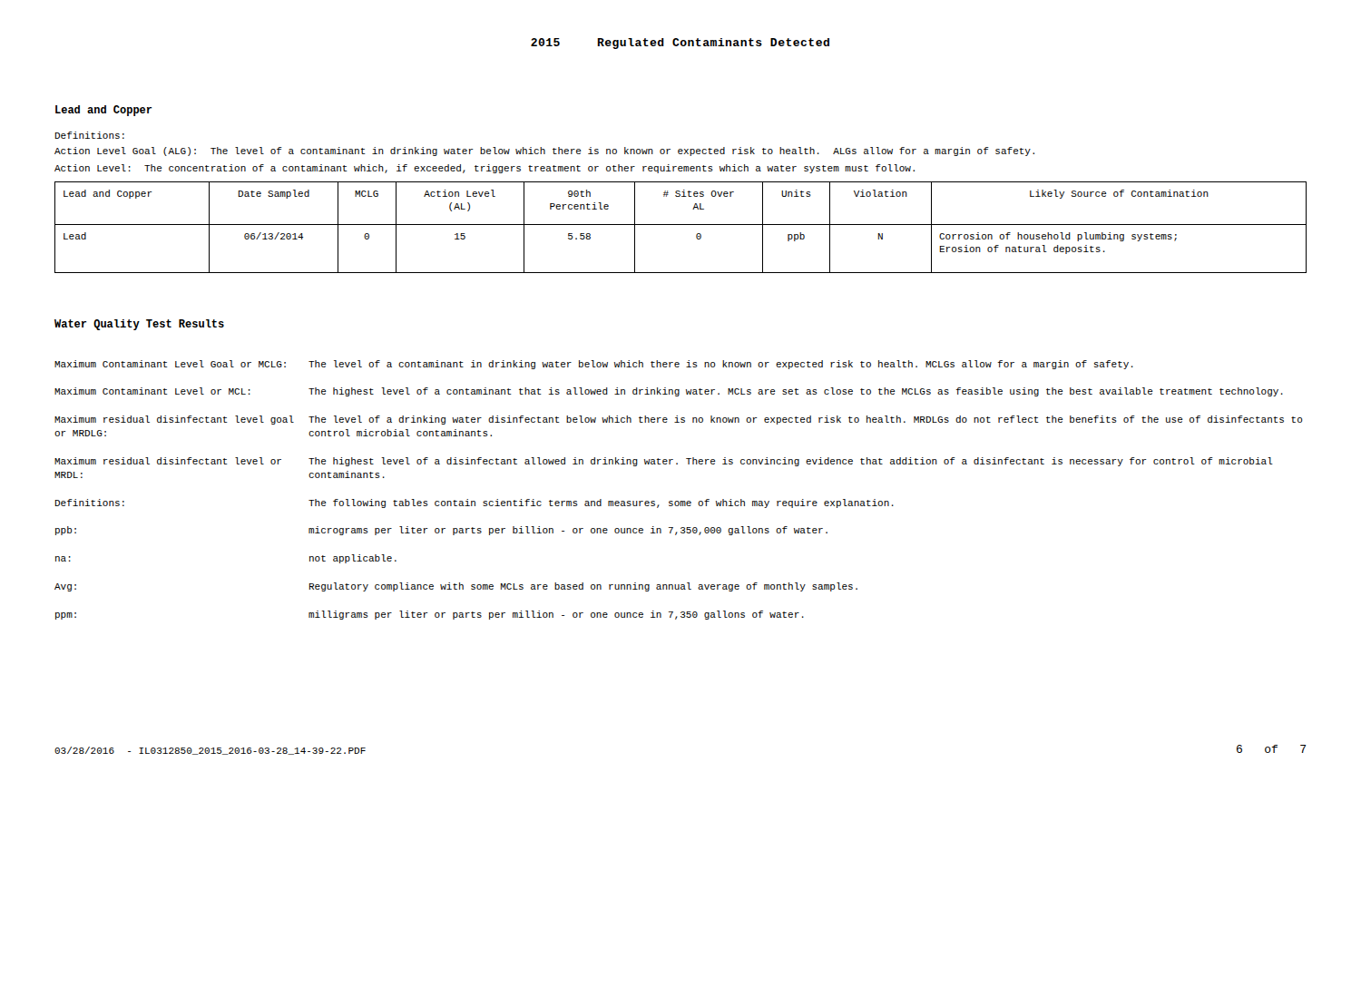2015 Regulated Contaminants Detected
Lead and Copper
Definitions:
Action Level Goal (ALG): The level of a contaminant in drinking water below which there is no known or expected risk to health. ALGs allow for a margin of safety.
Action Level: The concentration of a contaminant which, if exceeded, triggers treatment or other requirements which a water system must follow.
| Lead and Copper | Date Sampled | MCLG | Action Level (AL) | 90th Percentile | # Sites Over AL | Units | Violation | Likely Source of Contamination |
| --- | --- | --- | --- | --- | --- | --- | --- | --- |
| Lead | 06/13/2014 | 0 | 15 | 5.58 | 0 | ppb | N | Corrosion of household plumbing systems; Erosion of natural deposits. |
Water Quality Test Results
| Maximum Contaminant Level Goal or MCLG: | The level of a contaminant in drinking water below which there is no known or expected risk to health. MCLGs allow for a margin of safety. |
| Maximum Contaminant Level or MCL: | The highest level of a contaminant that is allowed in drinking water. MCLs are set as close to the MCLGs as feasible using the best available treatment technology. |
| Maximum residual disinfectant level goal or MRDLG: | The level of a drinking water disinfectant below which there is no known or expected risk to health. MRDLGs do not reflect the benefits of the use of disinfectants to control microbial contaminants. |
| Maximum residual disinfectant level or MRDL: | The highest level of a disinfectant allowed in drinking water. There is convincing evidence that addition of a disinfectant is necessary for control of microbial contaminants. |
| Definitions: | The following tables contain scientific terms and measures, some of which may require explanation. |
| ppb: | micrograms per liter or parts per billion - or one ounce in 7,350,000 gallons of water. |
| na: | not applicable. |
| Avg: | Regulatory compliance with some MCLs are based on running annual average of monthly samples. |
| ppm: | milligrams per liter or parts per million - or one ounce in 7,350 gallons of water. |
03/28/2016 - IL0312850_2015_2016-03-28_14-39-22.PDF 6 of 7